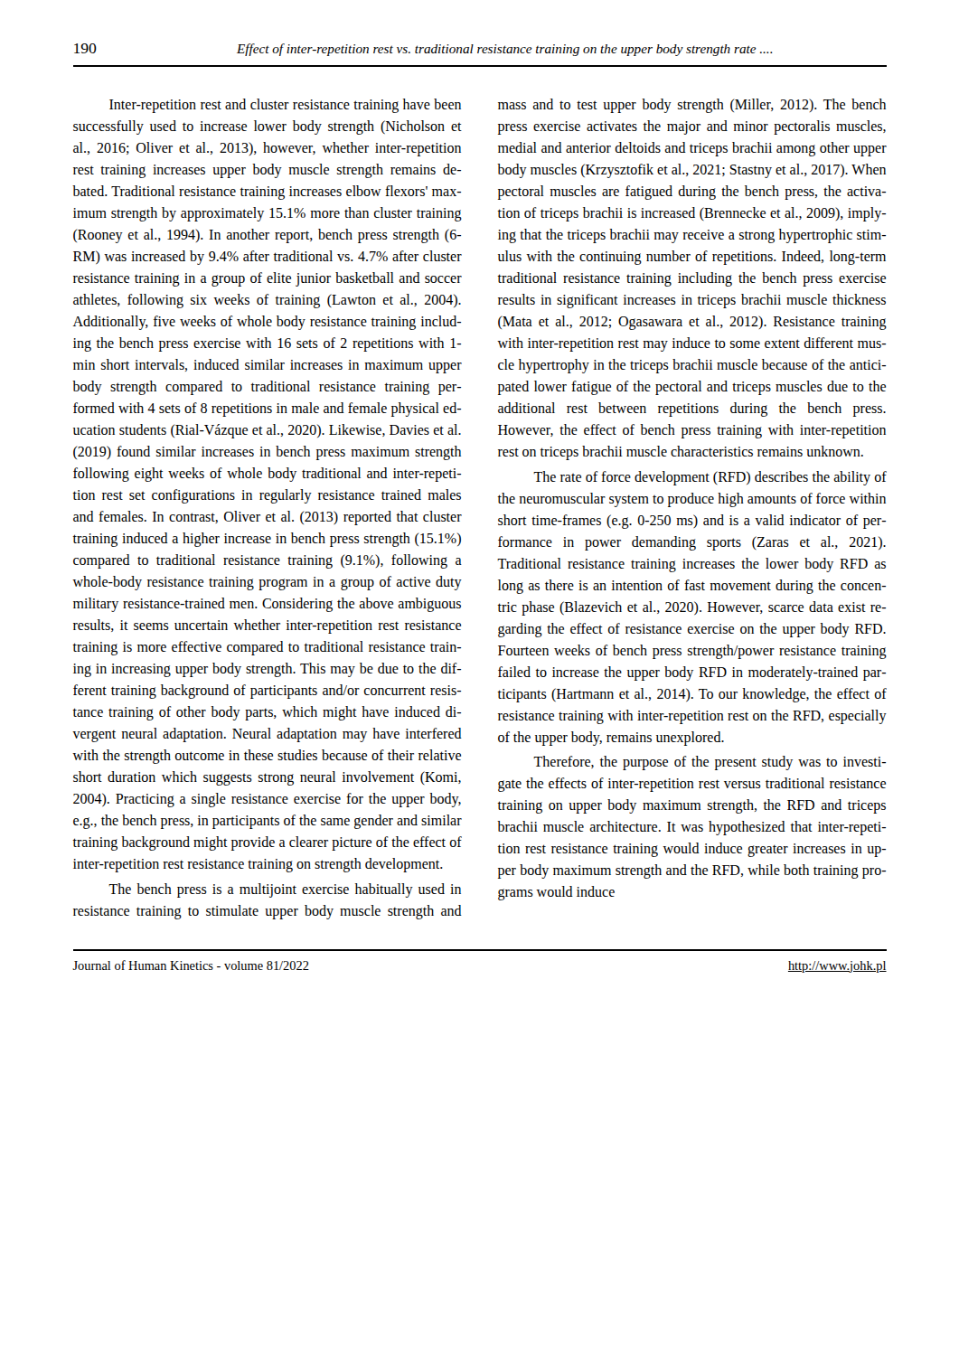190 Effect of inter-repetition rest vs. traditional resistance training on the upper body strength rate ....
Inter-repetition rest and cluster resistance training have been successfully used to increase lower body strength (Nicholson et al., 2016; Oliver et al., 2013), however, whether inter-repetition rest training increases upper body muscle strength remains debated. Traditional resistance training increases elbow flexors' maximum strength by approximately 15.1% more than cluster training (Rooney et al., 1994). In another report, bench press strength (6-RM) was increased by 9.4% after traditional vs. 4.7% after cluster resistance training in a group of elite junior basketball and soccer athletes, following six weeks of training (Lawton et al., 2004). Additionally, five weeks of whole body resistance training including the bench press exercise with 16 sets of 2 repetitions with 1-min short intervals, induced similar increases in maximum upper body strength compared to traditional resistance training performed with 4 sets of 8 repetitions in male and female physical education students (Rial-Vázque et al., 2020). Likewise, Davies et al. (2019) found similar increases in bench press maximum strength following eight weeks of whole body traditional and inter-repetition rest set configurations in regularly resistance trained males and females. In contrast, Oliver et al. (2013) reported that cluster training induced a higher increase in bench press strength (15.1%) compared to traditional resistance training (9.1%), following a whole-body resistance training program in a group of active duty military resistance-trained men. Considering the above ambiguous results, it seems uncertain whether inter-repetition rest resistance training is more effective compared to traditional resistance training in increasing upper body strength. This may be due to the different training background of participants and/or concurrent resistance training of other body parts, which might have induced divergent neural adaptation. Neural adaptation may have interfered with the strength outcome in these studies because of their relative short duration which suggests strong neural involvement (Komi, 2004). Practicing a single resistance exercise for the upper body, e.g., the bench press, in participants of the same gender and similar training background might provide a clearer picture of the effect of inter-repetition rest resistance training on strength development.
The bench press is a multijoint exercise habitually used in resistance training to stimulate upper body muscle strength and mass and to test upper body strength (Miller, 2012). The bench press exercise activates the major and minor pectoralis muscles, medial and anterior deltoids and triceps brachii among other upper body muscles (Krzysztofik et al., 2021; Stastny et al., 2017). When pectoral muscles are fatigued during the bench press, the activation of triceps brachii is increased (Brennecke et al., 2009), implying that the triceps brachii may receive a strong hypertrophic stimulus with the continuing number of repetitions. Indeed, long-term traditional resistance training including the bench press exercise results in significant increases in triceps brachii muscle thickness (Mata et al., 2012; Ogasawara et al., 2012). Resistance training with inter-repetition rest may induce to some extent different muscle hypertrophy in the triceps brachii muscle because of the anticipated lower fatigue of the pectoral and triceps muscles due to the additional rest between repetitions during the bench press. However, the effect of bench press training with inter-repetition rest on triceps brachii muscle characteristics remains unknown.
The rate of force development (RFD) describes the ability of the neuromuscular system to produce high amounts of force within short time-frames (e.g. 0-250 ms) and is a valid indicator of performance in power demanding sports (Zaras et al., 2021). Traditional resistance training increases the lower body RFD as long as there is an intention of fast movement during the concentric phase (Blazevich et al., 2020). However, scarce data exist regarding the effect of resistance exercise on the upper body RFD. Fourteen weeks of bench press strength/power resistance training failed to increase the upper body RFD in moderately-trained participants (Hartmann et al., 2014). To our knowledge, the effect of resistance training with inter-repetition rest on the RFD, especially of the upper body, remains unexplored.
Therefore, the purpose of the present study was to investigate the effects of inter-repetition rest versus traditional resistance training on upper body maximum strength, the RFD and triceps brachii muscle architecture. It was hypothesized that inter-repetition rest resistance training would induce greater increases in upper body maximum strength and the RFD, while both training programs would induce
Journal of Human Kinetics - volume 81/2022 http://www.johk.pl